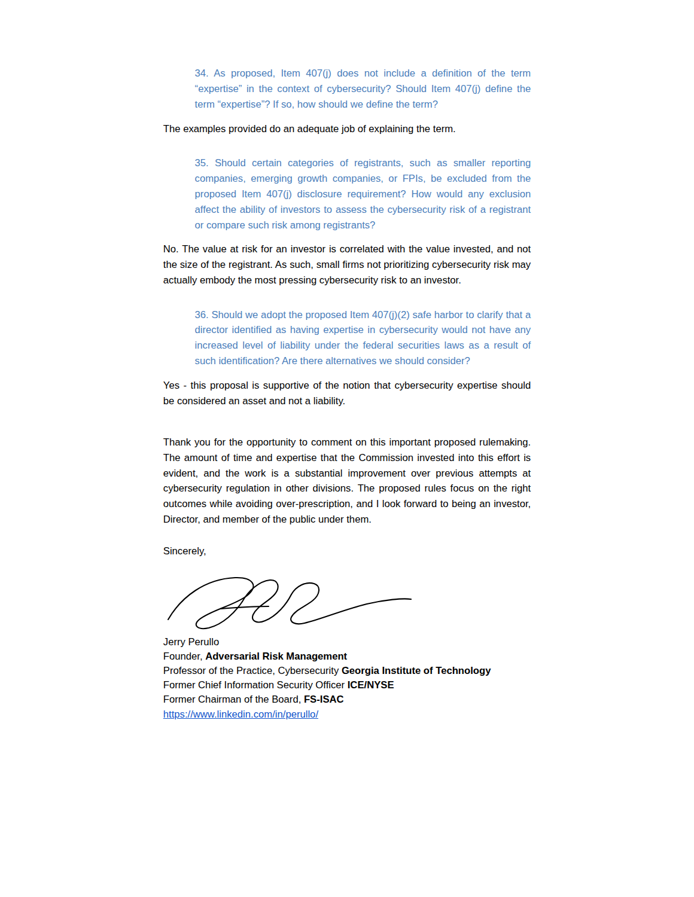34. As proposed, Item 407(j) does not include a definition of the term “expertise” in the context of cybersecurity? Should Item 407(j) define the term “expertise”? If so, how should we define the term?
The examples provided do an adequate job of explaining the term.
35. Should certain categories of registrants, such as smaller reporting companies, emerging growth companies, or FPIs, be excluded from the proposed Item 407(j) disclosure requirement? How would any exclusion affect the ability of investors to assess the cybersecurity risk of a registrant or compare such risk among registrants?
No. The value at risk for an investor is correlated with the value invested, and not the size of the registrant. As such, small firms not prioritizing cybersecurity risk may actually embody the most pressing cybersecurity risk to an investor.
36. Should we adopt the proposed Item 407(j)(2) safe harbor to clarify that a director identified as having expertise in cybersecurity would not have any increased level of liability under the federal securities laws as a result of such identification? Are there alternatives we should consider?
Yes - this proposal is supportive of the notion that cybersecurity expertise should be considered an asset and not a liability.
Thank you for the opportunity to comment on this important proposed rulemaking. The amount of time and expertise that the Commission invested into this effort is evident, and the work is a substantial improvement over previous attempts at cybersecurity regulation in other divisions. The proposed rules focus on the right outcomes while avoiding over-prescription, and I look forward to being an investor, Director, and member of the public under them.
Sincerely,
Jerry Perullo
Founder, Adversarial Risk Management
Professor of the Practice, Cybersecurity Georgia Institute of Technology
Former Chief Information Security Officer ICE/NYSE
Former Chairman of the Board, FS-ISAC
https://www.linkedin.com/in/perullo/